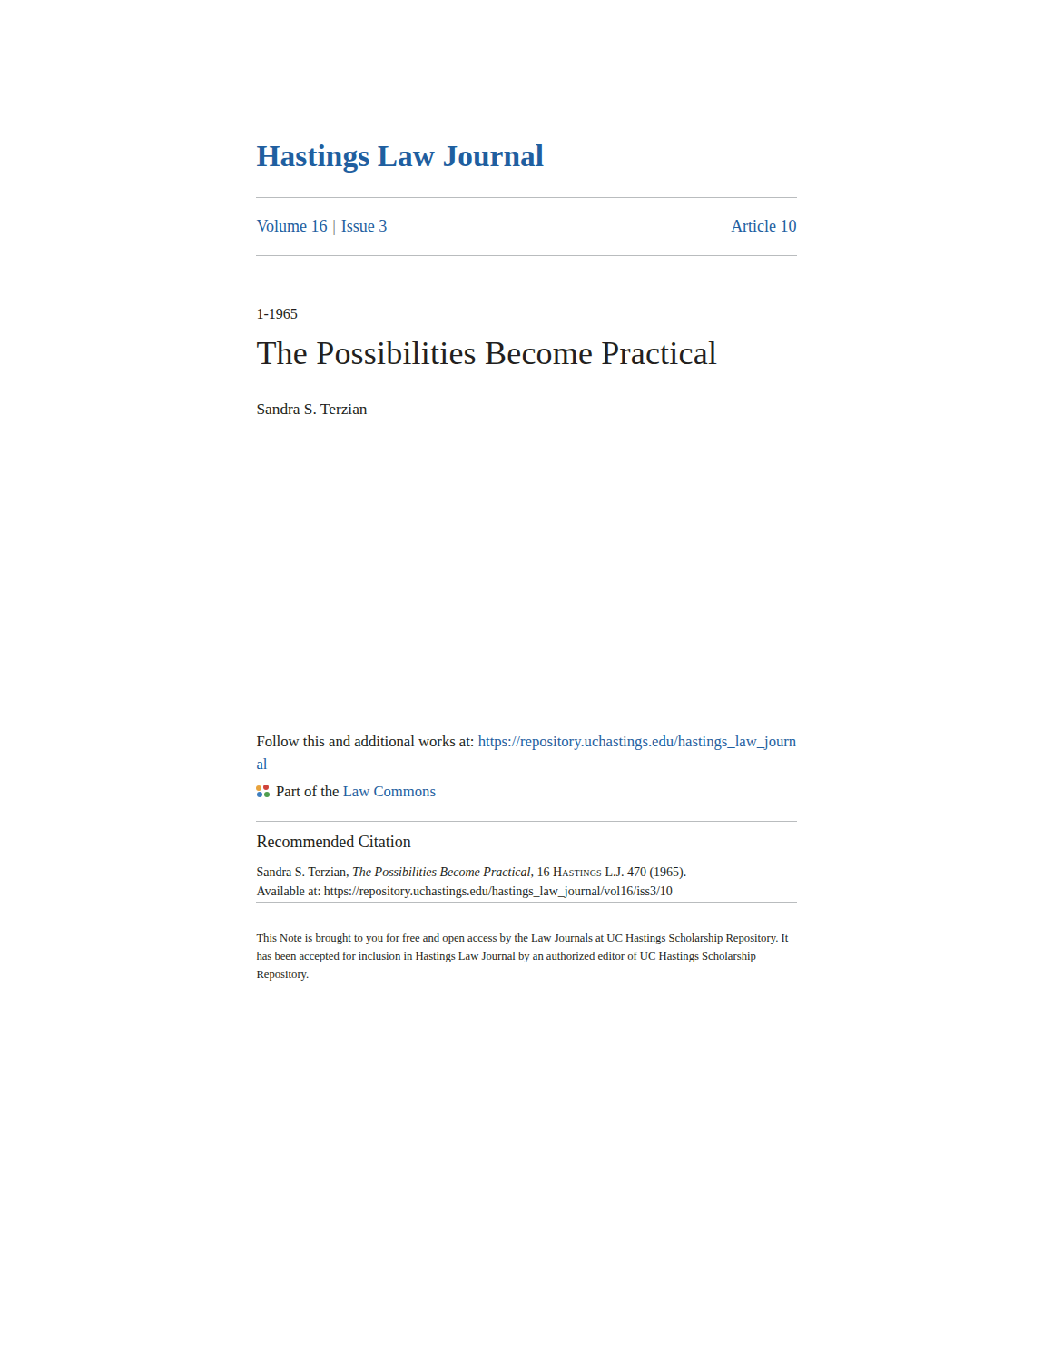Hastings Law Journal
Volume 16|Issue 3
Article 10
1-1965
The Possibilities Become Practical
Sandra S. Terzian
Follow this and additional works at: https://repository.uchastings.edu/hastings_law_journal
Part of the Law Commons
Recommended Citation
Sandra S. Terzian, The Possibilities Become Practical, 16 Hastings L.J. 470 (1965).
Available at: https://repository.uchastings.edu/hastings_law_journal/vol16/iss3/10
This Note is brought to you for free and open access by the Law Journals at UC Hastings Scholarship Repository. It has been accepted for inclusion in Hastings Law Journal by an authorized editor of UC Hastings Scholarship Repository.